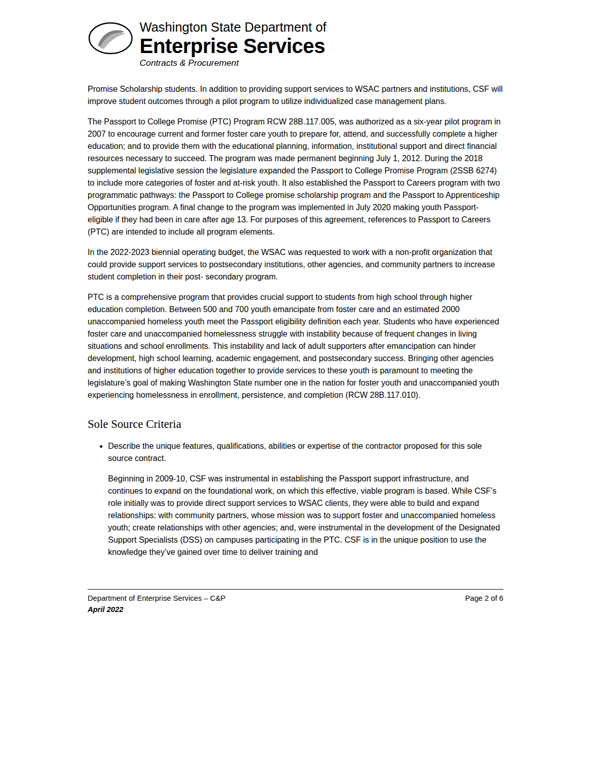Washington State Department of
Enterprise Services
Contracts & Procurement
Promise Scholarship students. In addition to providing support services to WSAC partners and institutions, CSF will improve student outcomes through a pilot program to utilize individualized case management plans.
The Passport to College Promise (PTC) Program RCW 28B.117.005, was authorized as a six-year pilot program in 2007 to encourage current and former foster care youth to prepare for, attend, and successfully complete a higher education; and to provide them with the educational planning, information, institutional support and direct financial resources necessary to succeed. The program was made permanent beginning July 1, 2012. During the 2018 supplemental legislative session the legislature expanded the Passport to College Promise Program (2SSB 6274) to include more categories of foster and at-risk youth. It also established the Passport to Careers program with two programmatic pathways: the Passport to College promise scholarship program and the Passport to Apprenticeship Opportunities program. A final change to the program was implemented in July 2020 making youth Passport-eligible if they had been in care after age 13. For purposes of this agreement, references to Passport to Careers (PTC) are intended to include all program elements.
In the 2022-2023 biennial operating budget, the WSAC was requested to work with a non-profit organization that could provide support services to postsecondary institutions, other agencies, and community partners to increase student completion in their post- secondary program.
PTC is a comprehensive program that provides crucial support to students from high school through higher education completion. Between 500 and 700 youth emancipate from foster care and an estimated 2000 unaccompanied homeless youth meet the Passport eligibility definition each year. Students who have experienced foster care and unaccompanied homelessness struggle with instability because of frequent changes in living situations and school enrollments. This instability and lack of adult supporters after emancipation can hinder development, high school learning, academic engagement, and postsecondary success. Bringing other agencies and institutions of higher education together to provide services to these youth is paramount to meeting the legislature’s goal of making Washington State number one in the nation for foster youth and unaccompanied youth experiencing homelessness in enrollment, persistence, and completion (RCW 28B.117.010).
Sole Source Criteria
Describe the unique features, qualifications, abilities or expertise of the contractor proposed for this sole source contract.
Beginning in 2009-10, CSF was instrumental in establishing the Passport support infrastructure, and continues to expand on the foundational work, on which this effective, viable program is based. While CSF’s role initially was to provide direct support services to WSAC clients, they were able to build and expand relationships: with community partners, whose mission was to support foster and unaccompanied homeless youth; create relationships with other agencies; and, were instrumental in the development of the Designated Support Specialists (DSS) on campuses participating in the PTC. CSF is in the unique position to use the knowledge they’ve gained over time to deliver training and
Department of Enterprise Services – C&P
April 2022
Page 2 of 6